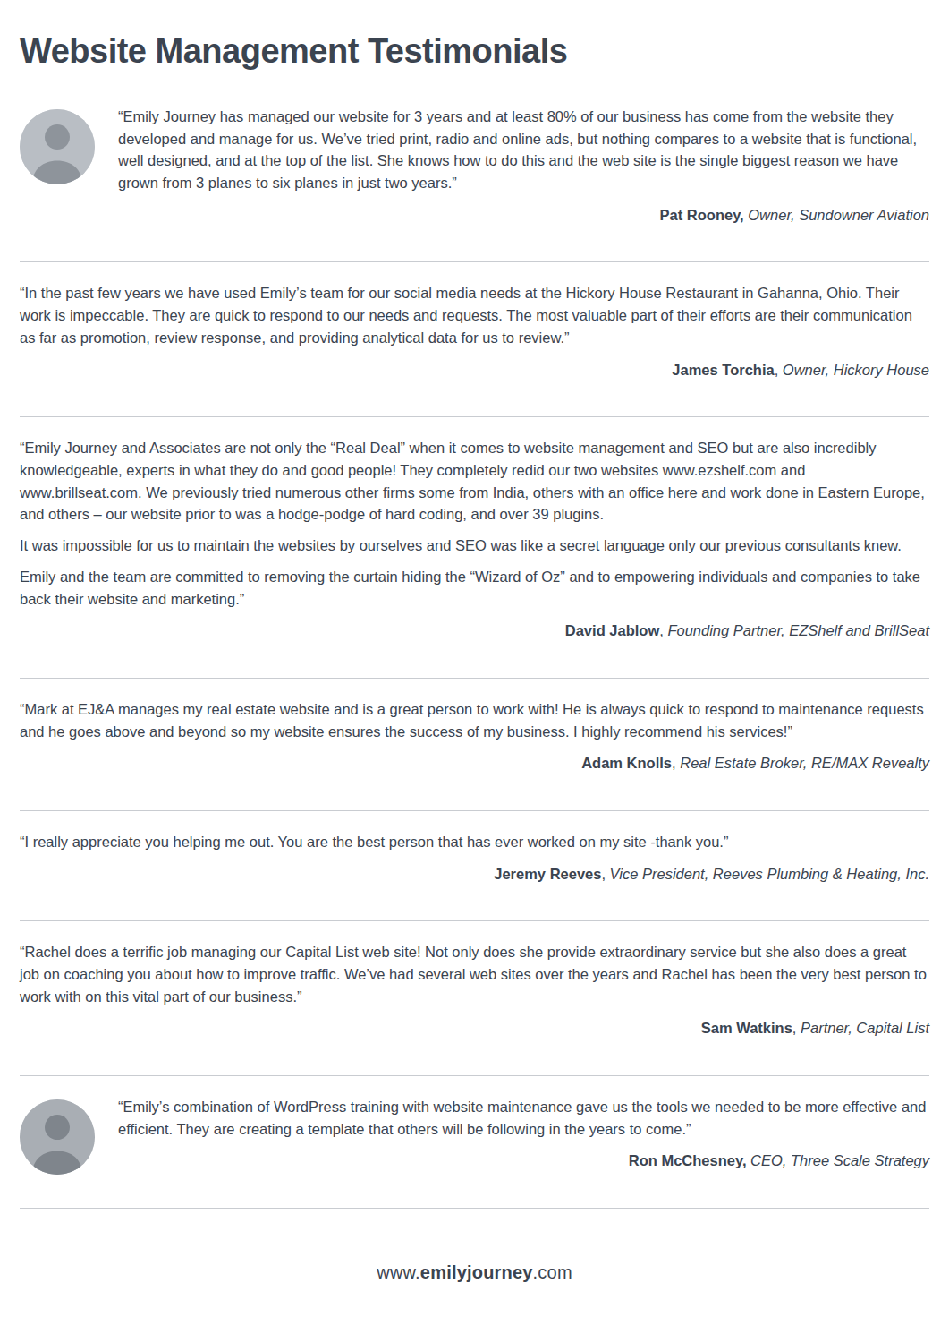EMILY JOURNEY & ASSOCIATES WEBSITE ASSOCIATES EJ&A 2012 WEBSITE CONSULTANTS
Website Management Testimonials
“Emily Journey has managed our website for 3 years and at least 80% of our business has come from the website they developed and manage for us. We’ve tried print, radio and online ads, but nothing compares to a website that is functional, well designed, and at the top of the list. She knows how to do this and the web site is the single biggest reason we have grown from 3 planes to six planes in just two years.”
Pat Rooney, Owner, Sundowner Aviation
“In the past few years we have used Emily’s team for our social media needs at the Hickory House Restaurant in Gahanna, Ohio. Their work is impeccable. They are quick to respond to our needs and requests. The most valuable part of their efforts are their communication as far as promotion, review response, and providing analytical data for us to review.”
James Torchia, Owner, Hickory House
“Emily Journey and Associates are not only the “Real Deal” when it comes to website management and SEO but are also incredibly knowledgeable, experts in what they do and good people! They completely redid our two websites www.ezshelf.com and www.brillseat.com. We previously tried numerous other firms some from India, others with an office here and work done in Eastern Europe, and others – our website prior to was a hodge-podge of hard coding, and over 39 plugins.
It was impossible for us to maintain the websites by ourselves and SEO was like a secret language only our previous consultants knew.
Emily and the team are committed to removing the curtain hiding the “Wizard of Oz” and to empowering individuals and companies to take back their website and marketing.”
David Jablow, Founding Partner, EZShelf and BrillSeat
“Mark at EJ&A manages my real estate website and is a great person to work with! He is always quick to respond to maintenance requests and he goes above and beyond so my website ensures the success of my business. I highly recommend his services!”
Adam Knolls, Real Estate Broker, RE/MAX Revealty
“I really appreciate you helping me out. You are the best person that has ever worked on my site -thank you.”
Jeremy Reeves, Vice President, Reeves Plumbing & Heating, Inc.
“Rachel does a terrific job managing our Capital List web site! Not only does she provide extraordinary service but she also does a great job on coaching you about how to improve traffic. We’ve had several web sites over the years and Rachel has been the very best person to work with on this vital part of our business.”
Sam Watkins, Partner, Capital List
“Emily’s combination of WordPress training with website maintenance gave us the tools we needed to be more effective and efficient. They are creating a template that others will be following in the years to come.”
Ron McChesney, CEO, Three Scale Strategy
www.emilyjourney.com